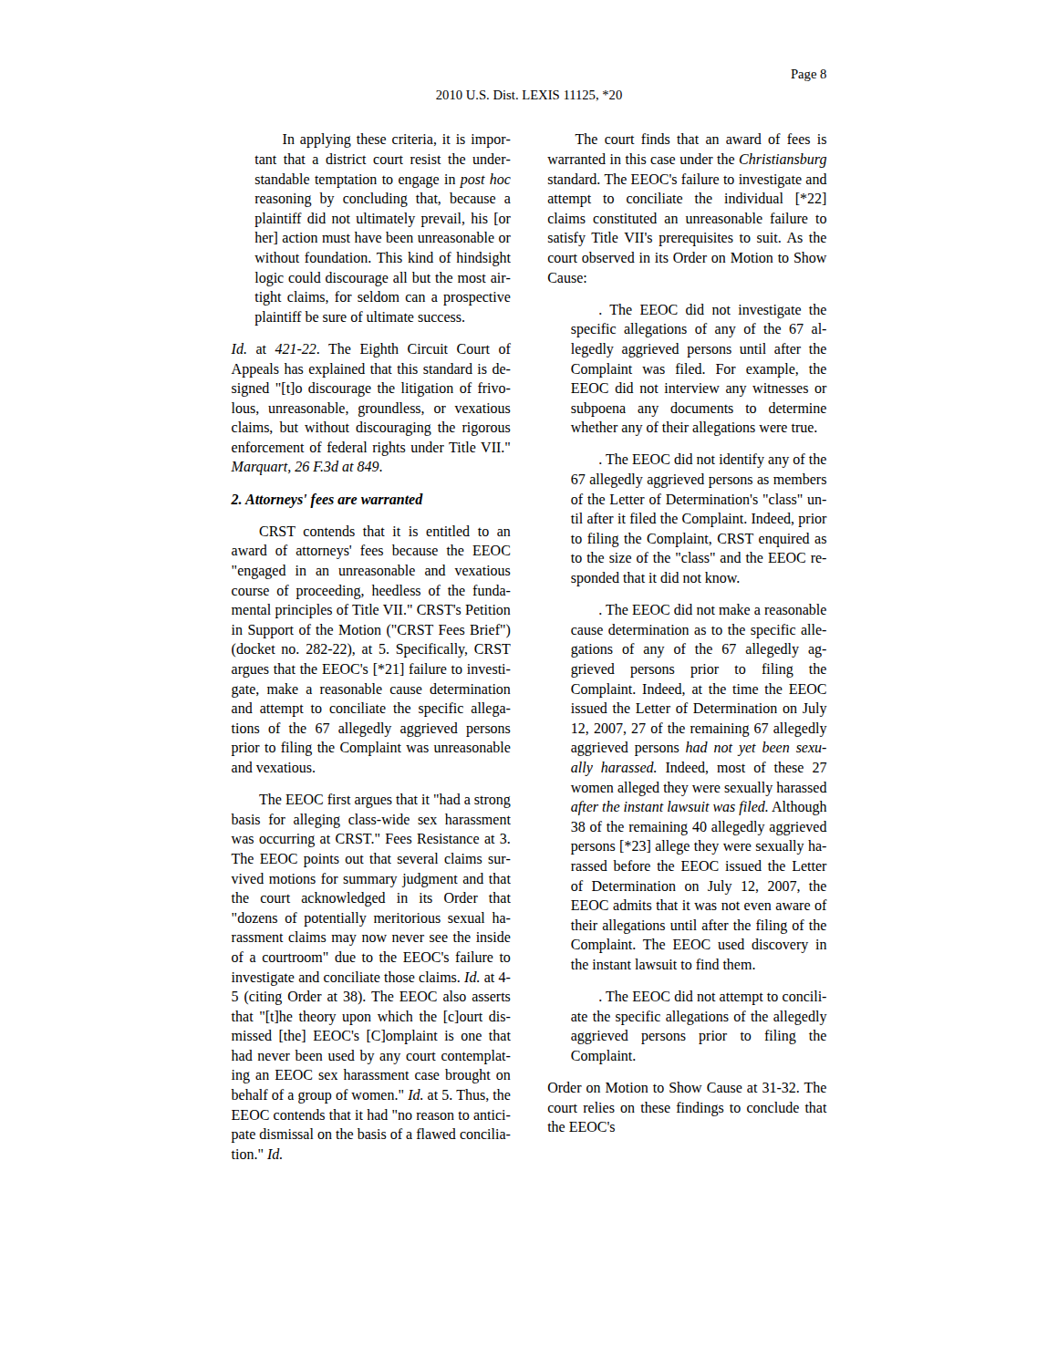Page 8
2010 U.S. Dist. LEXIS 11125, *20
In applying these criteria, it is important that a district court resist the understandable temptation to engage in post hoc reasoning by concluding that, because a plaintiff did not ultimately prevail, his [or her] action must have been unreasonable or without foundation. This kind of hindsight logic could discourage all but the most airtight claims, for seldom can a prospective plaintiff be sure of ultimate success.
Id. at 421-22. The Eighth Circuit Court of Appeals has explained that this standard is designed "[t]o discourage the litigation of frivolous, unreasonable, groundless, or vexatious claims, but without discouraging the rigorous enforcement of federal rights under Title VII." Marquart, 26 F.3d at 849.
2. Attorneys' fees are warranted
CRST contends that it is entitled to an award of attorneys' fees because the EEOC "engaged in an unreasonable and vexatious course of proceeding, heedless of the fundamental principles of Title VII." CRST's Petition in Support of the Motion ("CRST Fees Brief") (docket no. 282-22), at 5. Specifically, CRST argues that the EEOC's [*21] failure to investigate, make a reasonable cause determination and attempt to conciliate the specific allegations of the 67 allegedly aggrieved persons prior to filing the Complaint was unreasonable and vexatious.
The EEOC first argues that it "had a strong basis for alleging class-wide sex harassment was occurring at CRST." Fees Resistance at 3. The EEOC points out that several claims survived motions for summary judgment and that the court acknowledged in its Order that "dozens of potentially meritorious sexual harassment claims may now never see the inside of a courtroom" due to the EEOC's failure to investigate and conciliate those claims. Id. at 4-5 (citing Order at 38). The EEOC also asserts that "[t]he theory upon which the [c]ourt dismissed [the] EEOC's [C]omplaint is one that had never been used by any court contemplating an EEOC sex harassment case brought on behalf of a group of women." Id. at 5. Thus, the EEOC contends that it had "no reason to anticipate dismissal on the basis of a flawed conciliation." Id.
The court finds that an award of fees is warranted in this case under the Christiansburg standard. The EEOC's failure to investigate and attempt to conciliate the individual [*22] claims constituted an unreasonable failure to satisfy Title VII's prerequisites to suit. As the court observed in its Order on Motion to Show Cause:
. The EEOC did not investigate the specific allegations of any of the 67 allegedly aggrieved persons until after the Complaint was filed. For example, the EEOC did not interview any witnesses or subpoena any documents to determine whether any of their allegations were true.
. The EEOC did not identify any of the 67 allegedly aggrieved persons as members of the Letter of Determination's "class" until after it filed the Complaint. Indeed, prior to filing the Complaint, CRST enquired as to the size of the "class" and the EEOC responded that it did not know.
. The EEOC did not make a reasonable cause determination as to the specific allegations of any of the 67 allegedly aggrieved persons prior to filing the Complaint. Indeed, at the time the EEOC issued the Letter of Determination on July 12, 2007, 27 of the remaining 67 allegedly aggrieved persons had not yet been sexually harassed. Indeed, most of these 27 women alleged they were sexually harassed after the instant lawsuit was filed. Although 38 of the remaining 40 allegedly aggrieved persons [*23] allege they were sexually harassed before the EEOC issued the Letter of Determination on July 12, 2007, the EEOC admits that it was not even aware of their allegations until after the filing of the Complaint. The EEOC used discovery in the instant lawsuit to find them.
. The EEOC did not attempt to conciliate the specific allegations of the allegedly aggrieved persons prior to filing the Complaint.
Order on Motion to Show Cause at 31-32. The court relies on these findings to conclude that the EEOC's